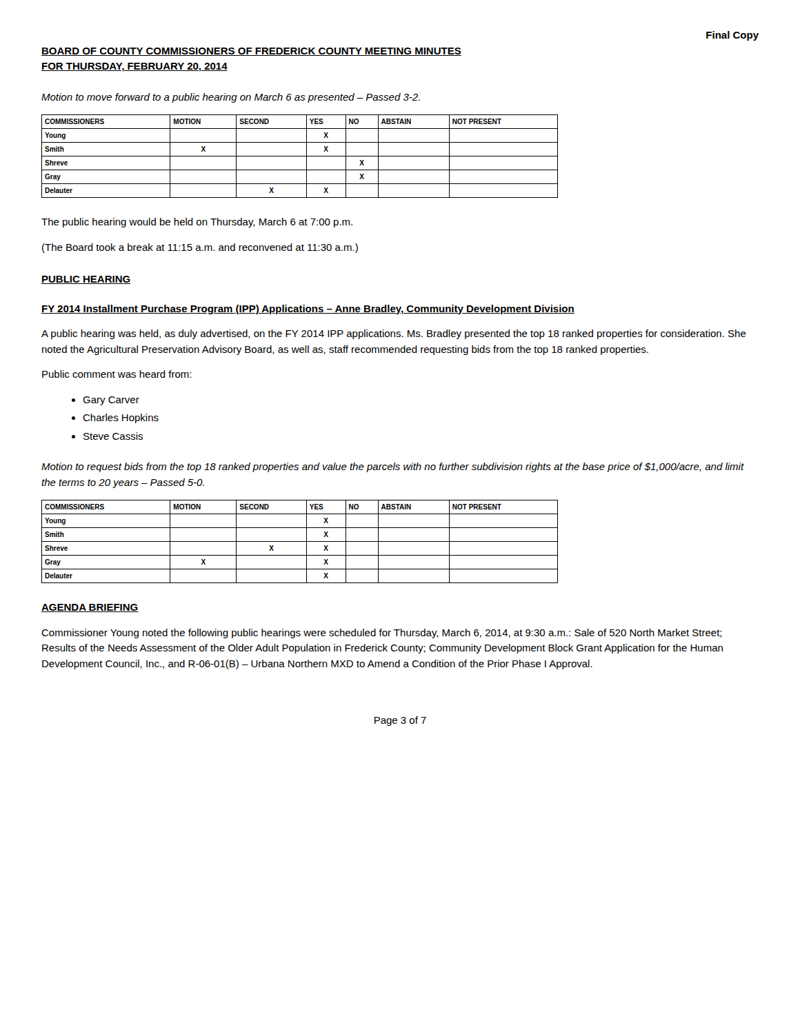Final Copy
BOARD OF COUNTY COMMISSIONERS OF FREDERICK COUNTY MEETING MINUTES
FOR THURSDAY, FEBRUARY 20, 2014
Motion to move forward to a public hearing on March 6 as presented – Passed 3-2.
| COMMISSIONERS | MOTION | SECOND | YES | NO | ABSTAIN | NOT PRESENT |
| --- | --- | --- | --- | --- | --- | --- |
| Young | | | X | | | |
| Smith | X | | X | | | |
| Shreve | | | | X | | |
| Gray | | | | X | | |
| Delauter | | X | X | | | |
The public hearing would be held on Thursday, March 6 at 7:00 p.m.
(The Board took a break at 11:15 a.m. and reconvened at 11:30 a.m.)
PUBLIC HEARING
FY 2014 Installment Purchase Program (IPP) Applications – Anne Bradley, Community Development Division
A public hearing was held, as duly advertised, on the FY 2014 IPP applications. Ms. Bradley presented the top 18 ranked properties for consideration. She noted the Agricultural Preservation Advisory Board, as well as, staff recommended requesting bids from the top 18 ranked properties.
Public comment was heard from:
Gary Carver
Charles Hopkins
Steve Cassis
Motion to request bids from the top 18 ranked properties and value the parcels with no further subdivision rights at the base price of $1,000/acre, and limit the terms to 20 years – Passed 5-0.
| COMMISSIONERS | MOTION | SECOND | YES | NO | ABSTAIN | NOT PRESENT |
| --- | --- | --- | --- | --- | --- | --- |
| Young | | | X | | | |
| Smith | | | X | | | |
| Shreve | | X | X | | | |
| Gray | X | | X | | | |
| Delauter | | | X | | | |
AGENDA BRIEFING
Commissioner Young noted the following public hearings were scheduled for Thursday, March 6, 2014, at 9:30 a.m.: Sale of 520 North Market Street; Results of the Needs Assessment of the Older Adult Population in Frederick County; Community Development Block Grant Application for the Human Development Council, Inc., and R-06-01(B) – Urbana Northern MXD to Amend a Condition of the Prior Phase I Approval.
Page 3 of 7